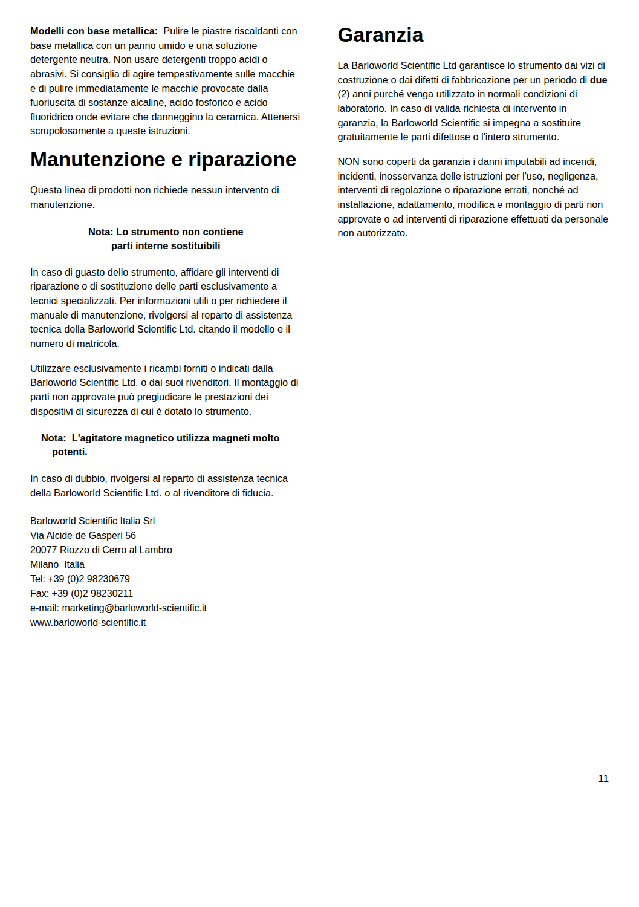Modelli con base metallica: Pulire le piastre riscaldanti con base metallica con un panno umido e una soluzione detergente neutra. Non usare detergenti troppo acidi o abrasivi. Si consiglia di agire tempestivamente sulle macchie e di pulire immediatamente le macchie provocate dalla fuoriuscita di sostanze alcaline, acido fosforico e acido fluoridrico onde evitare che danneggino la ceramica. Attenersi scrupolosamente a queste istruzioni.
Manutenzione e riparazione
Questa linea di prodotti non richiede nessun intervento di manutenzione.
Nota: Lo strumento non contiene
parti interne sostituibili
In caso di guasto dello strumento, affidare gli interventi di riparazione o di sostituzione delle parti esclusivamente a tecnici specializzati. Per informazioni utili o per richiedere il manuale di manutenzione, rivolgersi al reparto di assistenza tecnica della Barloworld Scientific Ltd. citando il modello e il numero di matricola.
Utilizzare esclusivamente i ricambi forniti o indicati dalla Barloworld Scientific Ltd. o dai suoi rivenditori. Il montaggio di parti non approvate può pregiudicare le prestazioni dei dispositivi di sicurezza di cui è dotato lo strumento.
Nota: L'agitatore magnetico utilizza magneti molto potenti.
In caso di dubbio, rivolgersi al reparto di assistenza tecnica della Barloworld Scientific Ltd. o al rivenditore di fiducia.
Barloworld Scientific Italia Srl
Via Alcide de Gasperi 56
20077 Riozzo di Cerro al Lambro
Milano Italia
Tel: +39 (0)2 98230679
Fax: +39 (0)2 98230211
e-mail: marketing@barloworld-scientific.it
www.barloworld-scientific.it
Garanzia
La Barloworld Scientific Ltd garantisce lo strumento dai vizi di costruzione o dai difetti di fabbricazione per un periodo di due (2) anni purché venga utilizzato in normali condizioni di laboratorio. In caso di valida richiesta di intervento in garanzia, la Barloworld Scientific si impegna a sostituire gratuitamente le parti difettose o l'intero strumento.
NON sono coperti da garanzia i danni imputabili ad incendi, incidenti, inosservanza delle istruzioni per l'uso, negligenza, interventi di regolazione o riparazione errati, nonché ad installazione, adattamento, modifica e montaggio di parti non approvate o ad interventi di riparazione effettuati da personale non autorizzato.
11